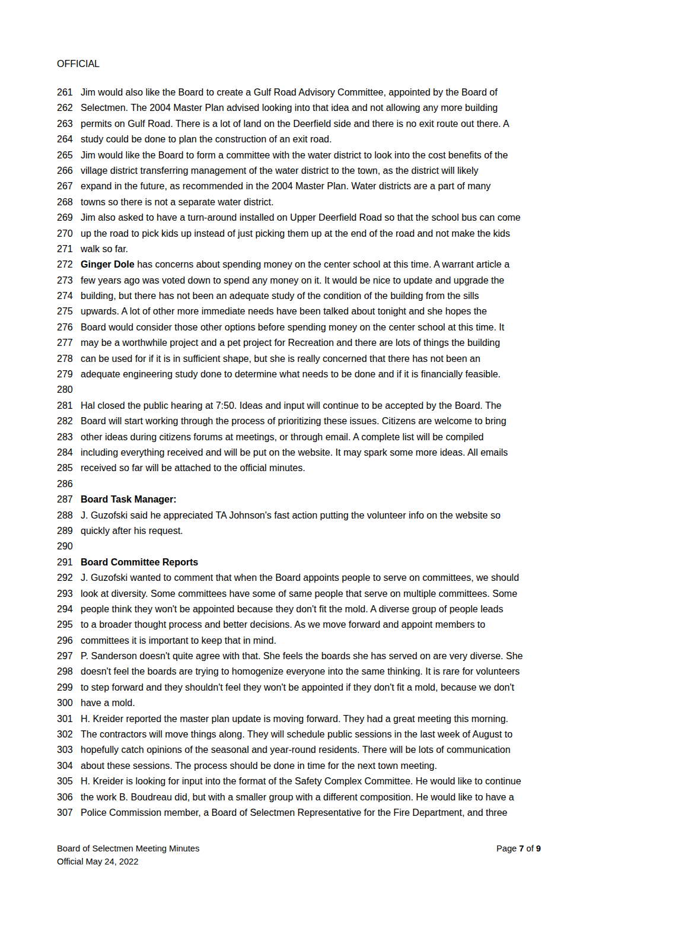OFFICIAL
261 Jim would also like the Board to create a Gulf Road Advisory Committee, appointed by the Board of
262 Selectmen. The 2004 Master Plan advised looking into that idea and not allowing any more building
263 permits on Gulf Road. There is a lot of land on the Deerfield side and there is no exit route out there. A
264 study could be done to plan the construction of an exit road.
265 Jim would like the Board to form a committee with the water district to look into the cost benefits of the
266 village district transferring management of the water district to the town, as the district will likely
267 expand in the future, as recommended in the 2004 Master Plan. Water districts are a part of many
268 towns so there is not a separate water district.
269 Jim also asked to have a turn-around installed on Upper Deerfield Road so that the school bus can come
270 up the road to pick kids up instead of just picking them up at the end of the road and not make the kids
271 walk so far.
272 Ginger Dole has concerns about spending money on the center school at this time. A warrant article a
273 few years ago was voted down to spend any money on it. It would be nice to update and upgrade the
274 building, but there has not been an adequate study of the condition of the building from the sills
275 upwards. A lot of other more immediate needs have been talked about tonight and she hopes the
276 Board would consider those other options before spending money on the center school at this time. It
277 may be a worthwhile project and a pet project for Recreation and there are lots of things the building
278 can be used for if it is in sufficient shape, but she is really concerned that there has not been an
279 adequate engineering study done to determine what needs to be done and if it is financially feasible.
280
281 Hal closed the public hearing at 7:50. Ideas and input will continue to be accepted by the Board. The
282 Board will start working through the process of prioritizing these issues. Citizens are welcome to bring
283 other ideas during citizens forums at meetings, or through email. A complete list will be compiled
284 including everything received and will be put on the website. It may spark some more ideas. All emails
285 received so far will be attached to the official minutes.
286
287 Board Task Manager:
288 J. Guzofski said he appreciated TA Johnson's fast action putting the volunteer info on the website so
289 quickly after his request.
290
291 Board Committee Reports
292 J. Guzofski wanted to comment that when the Board appoints people to serve on committees, we should
293 look at diversity. Some committees have some of same people that serve on multiple committees. Some
294 people think they won't be appointed because they don't fit the mold. A diverse group of people leads
295 to a broader thought process and better decisions. As we move forward and appoint members to
296 committees it is important to keep that in mind.
297 P. Sanderson doesn't quite agree with that. She feels the boards she has served on are very diverse. She
298 doesn't feel the boards are trying to homogenize everyone into the same thinking. It is rare for volunteers
299 to step forward and they shouldn't feel they won't be appointed if they don't fit a mold, because we don't
300 have a mold.
301 H. Kreider reported the master plan update is moving forward. They had a great meeting this morning.
302 The contractors will move things along. They will schedule public sessions in the last week of August to
303 hopefully catch opinions of the seasonal and year-round residents. There will be lots of communication
304 about these sessions. The process should be done in time for the next town meeting.
305 H. Kreider is looking for input into the format of the Safety Complex Committee. He would like to continue
306 the work B. Boudreau did, but with a smaller group with a different composition. He would like to have a
307 Police Commission member, a Board of Selectmen Representative for the Fire Department, and three
Board of Selectmen Meeting Minutes
Official May 24, 2022
Page 7 of 9